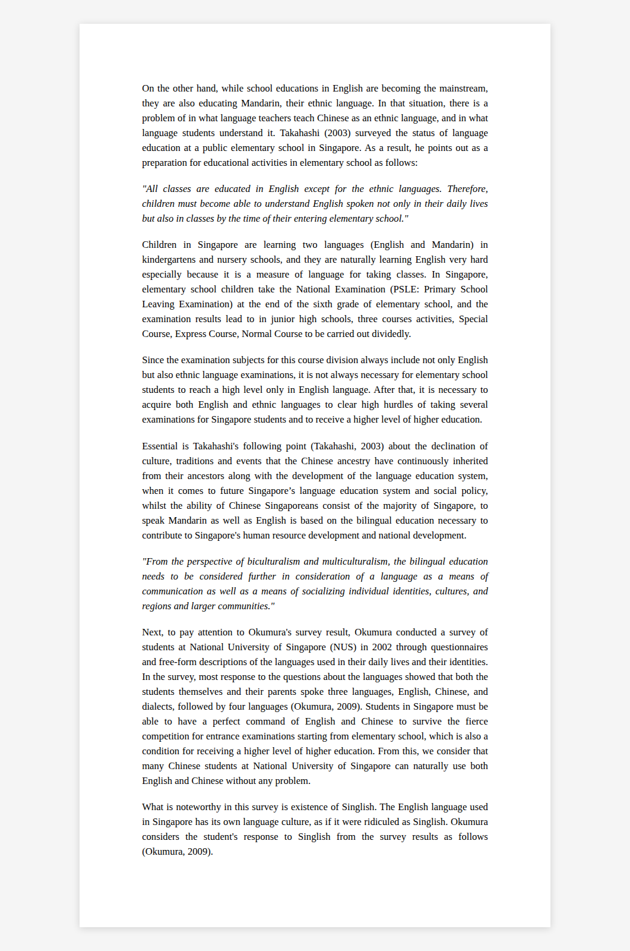On the other hand, while school educations in English are becoming the mainstream, they are also educating Mandarin, their ethnic language. In that situation, there is a problem of in what language teachers teach Chinese as an ethnic language, and in what language students understand it. Takahashi (2003) surveyed the status of language education at a public elementary school in Singapore. As a result, he points out as a preparation for educational activities in elementary school as follows:
"All classes are educated in English except for the ethnic languages. Therefore, children must become able to understand English spoken not only in their daily lives but also in classes by the time of their entering elementary school."
Children in Singapore are learning two languages (English and Mandarin) in kindergartens and nursery schools, and they are naturally learning English very hard especially because it is a measure of language for taking classes. In Singapore, elementary school children take the National Examination (PSLE: Primary School Leaving Examination) at the end of the sixth grade of elementary school, and the examination results lead to in junior high schools, three courses activities, Special Course, Express Course, Normal Course to be carried out dividedly.
Since the examination subjects for this course division always include not only English but also ethnic language examinations, it is not always necessary for elementary school students to reach a high level only in English language. After that, it is necessary to acquire both English and ethnic languages to clear high hurdles of taking several examinations for Singapore students and to receive a higher level of higher education.
Essential is Takahashi's following point (Takahashi, 2003) about the declination of culture, traditions and events that the Chinese ancestry have continuously inherited from their ancestors along with the development of the language education system, when it comes to future Singapore’s language education system and social policy, whilst the ability of Chinese Singaporeans consist of the majority of Singapore, to speak Mandarin as well as English is based on the bilingual education necessary to contribute to Singapore's human resource development and national development.
"From the perspective of biculturalism and multiculturalism, the bilingual education needs to be considered further in consideration of a language as a means of communication as well as a means of socializing individual identities, cultures, and regions and larger communities."
Next, to pay attention to Okumura's survey result, Okumura conducted a survey of students at National University of Singapore (NUS) in 2002 through questionnaires and free-form descriptions of the languages used in their daily lives and their identities. In the survey, most response to the questions about the languages showed that both the students themselves and their parents spoke three languages, English, Chinese, and dialects, followed by four languages (Okumura, 2009). Students in Singapore must be able to have a perfect command of English and Chinese to survive the fierce competition for entrance examinations starting from elementary school, which is also a condition for receiving a higher level of higher education. From this, we consider that many Chinese students at National University of Singapore can naturally use both English and Chinese without any problem.
What is noteworthy in this survey is existence of Singlish. The English language used in Singapore has its own language culture, as if it were ridiculed as Singlish. Okumura considers the student's response to Singlish from the survey results as follows (Okumura, 2009).